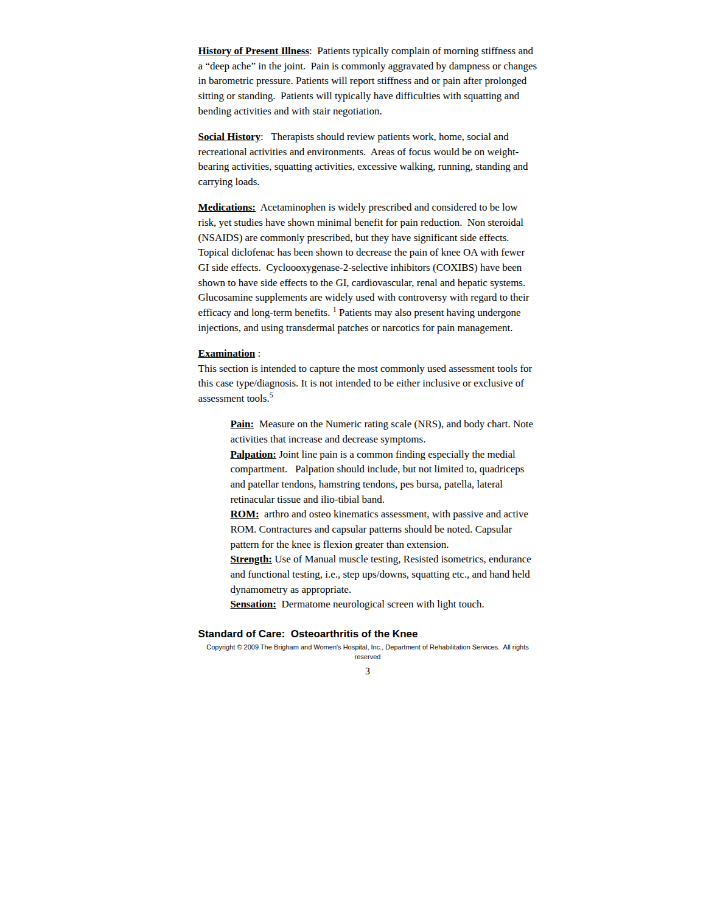History of Present Illness: Patients typically complain of morning stiffness and a “deep ache” in the joint. Pain is commonly aggravated by dampness or changes in barometric pressure. Patients will report stiffness and or pain after prolonged sitting or standing. Patients will typically have difficulties with squatting and bending activities and with stair negotiation.
Social History: Therapists should review patients work, home, social and recreational activities and environments. Areas of focus would be on weight-bearing activities, squatting activities, excessive walking, running, standing and carrying loads.
Medications: Acetaminophen is widely prescribed and considered to be low risk, yet studies have shown minimal benefit for pain reduction. Non steroidal (NSAIDS) are commonly prescribed, but they have significant side effects. Topical diclofenac has been shown to decrease the pain of knee OA with fewer GI side effects. Cycloooxygenase-2-selective inhibitors (COXIBS) have been shown to have side effects to the GI, cardiovascular, renal and hepatic systems. Glucosamine supplements are widely used with controversy with regard to their efficacy and long-term benefits. 1 Patients may also present having undergone injections, and using transdermal patches or narcotics for pain management.
Examination :
This section is intended to capture the most commonly used assessment tools for this case type/diagnosis. It is not intended to be either inclusive or exclusive of assessment tools.5
Pain: Measure on the Numeric rating scale (NRS), and body chart. Note activities that increase and decrease symptoms.
Palpation: Joint line pain is a common finding especially the medial compartment. Palpation should include, but not limited to, quadriceps and patellar tendons, hamstring tendons, pes bursa, patella, lateral retinacular tissue and ilio-tibial band.
ROM: arthro and osteo kinematics assessment, with passive and active ROM. Contractures and capsular patterns should be noted. Capsular pattern for the knee is flexion greater than extension.
Strength: Use of Manual muscle testing, Resisted isometrics, endurance and functional testing, i.e., step ups/downs, squatting etc., and hand held dynamometry as appropriate.
Sensation: Dermatome neurological screen with light touch.
Standard of Care: Osteoarthritis of the Knee
Copyright © 2009 The Brigham and Women's Hospital, Inc., Department of Rehabilitation Services. All rights reserved
3